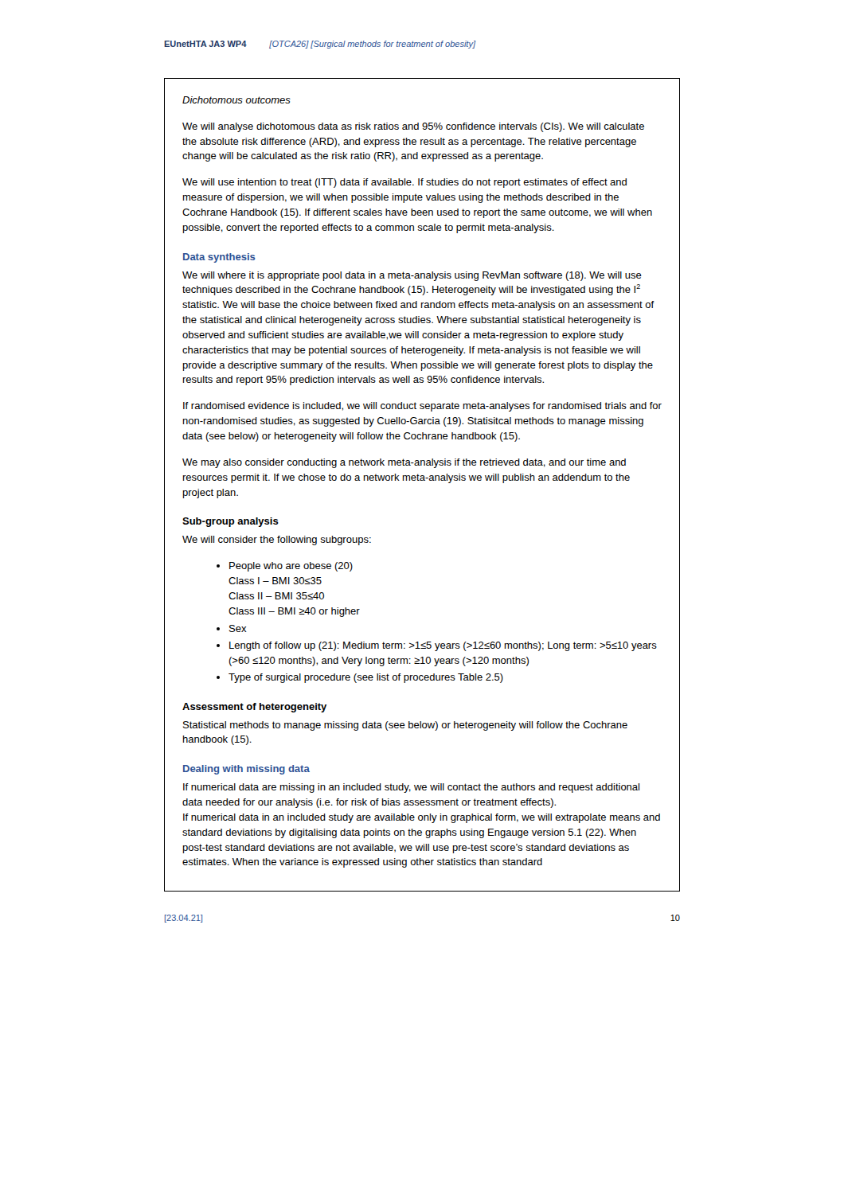EUnetHTA JA3 WP4 [OTCA26] [Surgical methods for treatment of obesity]
Dichotomous outcomes
We will analyse dichotomous data as risk ratios and 95% confidence intervals (CIs). We will calculate the absolute risk difference (ARD), and express the result as a percentage. The relative percentage change will be calculated as the risk ratio (RR), and expressed as a perentage.
We will use intention to treat (ITT) data if available. If studies do not report estimates of effect and measure of dispersion, we will when possible impute values using the methods described in the Cochrane Handbook (15). If different scales have been used to report the same outcome, we will when possible, convert the reported effects to a common scale to permit meta-analysis.
Data synthesis
We will where it is appropriate pool data in a meta-analysis using RevMan software (18). We will use techniques described in the Cochrane handbook (15). Heterogeneity will be investigated using the I2 statistic. We will base the choice between fixed and random effects meta-analysis on an assessment of the statistical and clinical heterogeneity across studies. Where substantial statistical heterogeneity is observed and sufficient studies are available,we will consider a meta-regression to explore study characteristics that may be potential sources of heterogeneity. If meta-analysis is not feasible we will provide a descriptive summary of the results. When possible we will generate forest plots to display the results and report 95% prediction intervals as well as 95% confidence intervals.
If randomised evidence is included, we will conduct separate meta-analyses for randomised trials and for non-randomised studies, as suggested by Cuello-Garcia (19). Statisitcal methods to manage missing data (see below) or heterogeneity will follow the Cochrane handbook (15).
We may also consider conducting a network meta-analysis if the retrieved data, and our time and resources permit it. If we chose to do a network meta-analysis we will publish an addendum to the project plan.
Sub-group analysis
We will consider the following subgroups:
People who are obese (20)
Class I – BMI 30≤35
Class II – BMI 35≤40
Class III – BMI ≥40 or higher
Sex
Length of follow up (21): Medium term: >1≤5 years (>12≤60 months); Long term: >5≤10 years (>60 ≤120 months), and Very long term: ≥10 years (>120 months)
Type of surgical procedure (see list of procedures Table 2.5)
Assessment of heterogeneity
Statistical methods to manage missing data (see below) or heterogeneity will follow the Cochrane handbook (15).
Dealing with missing data
If numerical data are missing in an included study, we will contact the authors and request additional data needed for our analysis (i.e. for risk of bias assessment or treatment effects).
If numerical data in an included study are available only in graphical form, we will extrapolate means and standard deviations by digitalising data points on the graphs using Engauge version 5.1 (22). When post-test standard deviations are not available, we will use pre-test score’s standard deviations as estimates. When the variance is expressed using other statistics than standard
[23.04.21] 10